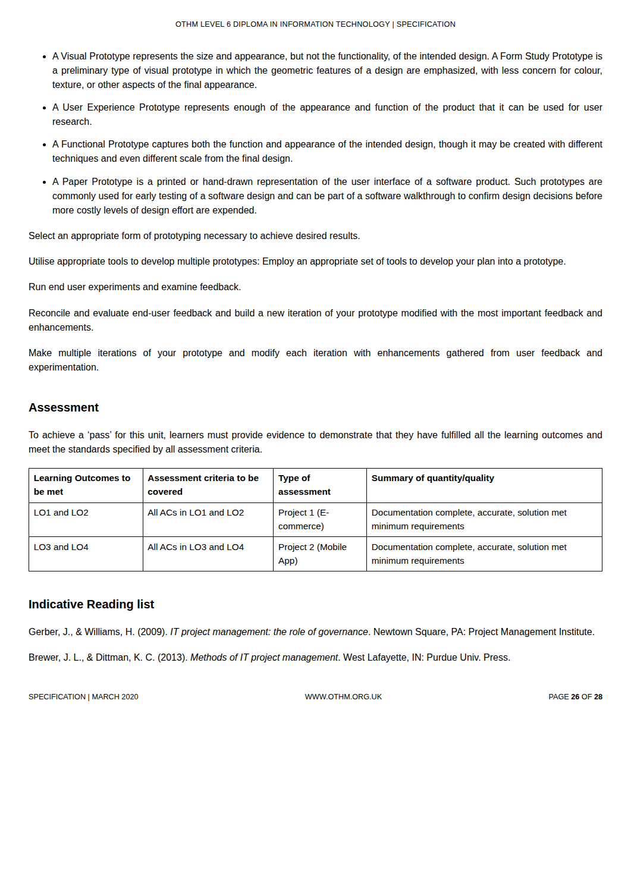OTHM LEVEL 6 DIPLOMA IN INFORMATION TECHNOLOGY | SPECIFICATION
A Visual Prototype represents the size and appearance, but not the functionality, of the intended design. A Form Study Prototype is a preliminary type of visual prototype in which the geometric features of a design are emphasized, with less concern for colour, texture, or other aspects of the final appearance.
A User Experience Prototype represents enough of the appearance and function of the product that it can be used for user research.
A Functional Prototype captures both the function and appearance of the intended design, though it may be created with different techniques and even different scale from the final design.
A Paper Prototype is a printed or hand-drawn representation of the user interface of a software product. Such prototypes are commonly used for early testing of a software design and can be part of a software walkthrough to confirm design decisions before more costly levels of design effort are expended.
Select an appropriate form of prototyping necessary to achieve desired results.
Utilise appropriate tools to develop multiple prototypes: Employ an appropriate set of tools to develop your plan into a prototype.
Run end user experiments and examine feedback.
Reconcile and evaluate end-user feedback and build a new iteration of your prototype modified with the most important feedback and enhancements.
Make multiple iterations of your prototype and modify each iteration with enhancements gathered from user feedback and experimentation.
Assessment
To achieve a ‘pass’ for this unit, learners must provide evidence to demonstrate that they have fulfilled all the learning outcomes and meet the standards specified by all assessment criteria.
| Learning Outcomes to be met | Assessment criteria to be covered | Type of assessment | Summary of quantity/quality |
| --- | --- | --- | --- |
| LO1 and LO2 | All ACs in LO1 and LO2 | Project 1 (E-commerce) | Documentation complete, accurate, solution met minimum requirements |
| LO3 and LO4 | All ACs in LO3 and LO4 | Project 2 (Mobile App) | Documentation complete, accurate, solution met minimum requirements |
Indicative Reading list
Gerber, J., & Williams, H. (2009). IT project management: the role of governance. Newtown Square, PA: Project Management Institute.
Brewer, J. L., & Dittman, K. C. (2013). Methods of IT project management. West Lafayette, IN: Purdue Univ. Press.
SPECIFICATION | MARCH 2020 WWW.OTHM.ORG.UK PAGE 26 OF 28